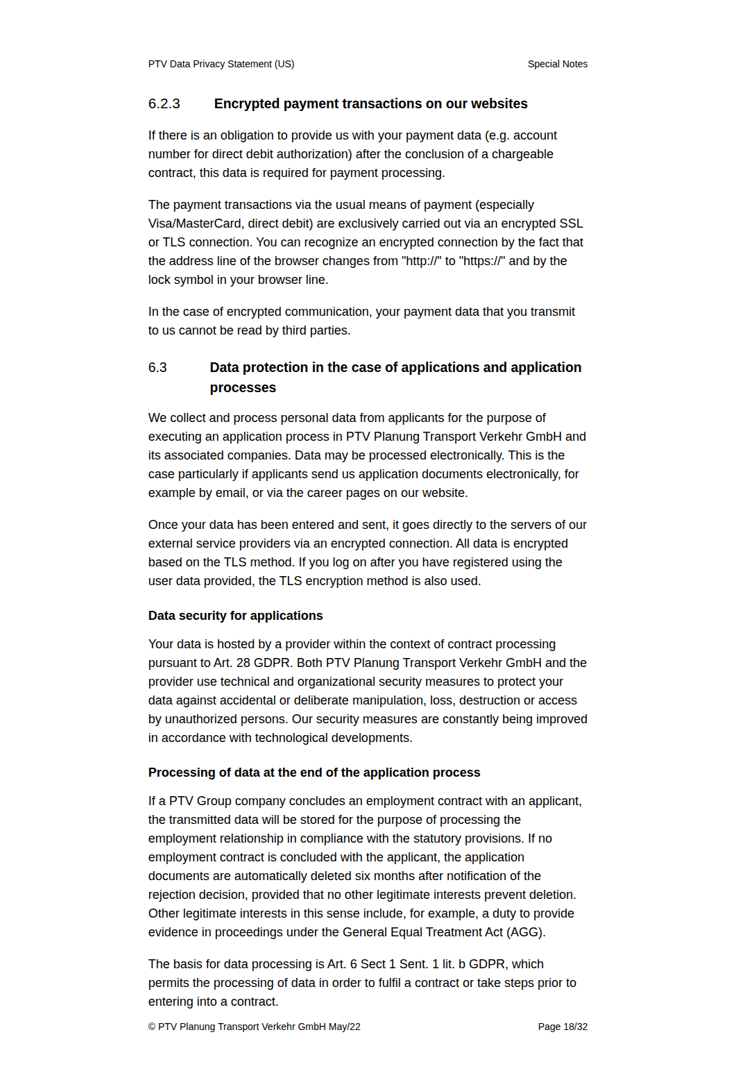PTV Data Privacy Statement (US)
Special Notes
6.2.3 Encrypted payment transactions on our websites
If there is an obligation to provide us with your payment data (e.g. account number for direct debit authorization) after the conclusion of a chargeable contract, this data is required for payment processing.
The payment transactions via the usual means of payment (especially Visa/MasterCard, direct debit) are exclusively carried out via an encrypted SSL or TLS connection. You can recognize an encrypted connection by the fact that the address line of the browser changes from "http://" to "https://" and by the lock symbol in your browser line.
In the case of encrypted communication, your payment data that you transmit to us cannot be read by third parties.
6.3 Data protection in the case of applications and application processes
We collect and process personal data from applicants for the purpose of executing an application process in PTV Planung Transport Verkehr GmbH and its associated companies. Data may be processed electronically. This is the case particularly if applicants send us application documents electronically, for example by email, or via the career pages on our website.
Once your data has been entered and sent, it goes directly to the servers of our external service providers via an encrypted connection. All data is encrypted based on the TLS method. If you log on after you have registered using the user data provided, the TLS encryption method is also used.
Data security for applications
Your data is hosted by a provider within the context of contract processing pursuant to Art. 28 GDPR. Both PTV Planung Transport Verkehr GmbH and the provider use technical and organizational security measures to protect your data against accidental or deliberate manipulation, loss, destruction or access by unauthorized persons. Our security measures are constantly being improved in accordance with technological developments.
Processing of data at the end of the application process
If a PTV Group company concludes an employment contract with an applicant, the transmitted data will be stored for the purpose of processing the employment relationship in compliance with the statutory provisions. If no employment contract is concluded with the applicant, the application documents are automatically deleted six months after notification of the rejection decision, provided that no other legitimate interests prevent deletion. Other legitimate interests in this sense include, for example, a duty to provide evidence in proceedings under the General Equal Treatment Act (AGG).
The basis for data processing is Art. 6 Sect 1 Sent. 1 lit. b GDPR, which permits the processing of data in order to fulfil a contract or take steps prior to entering into a contract.
© PTV Planung Transport Verkehr GmbH May/22
Page 18/32